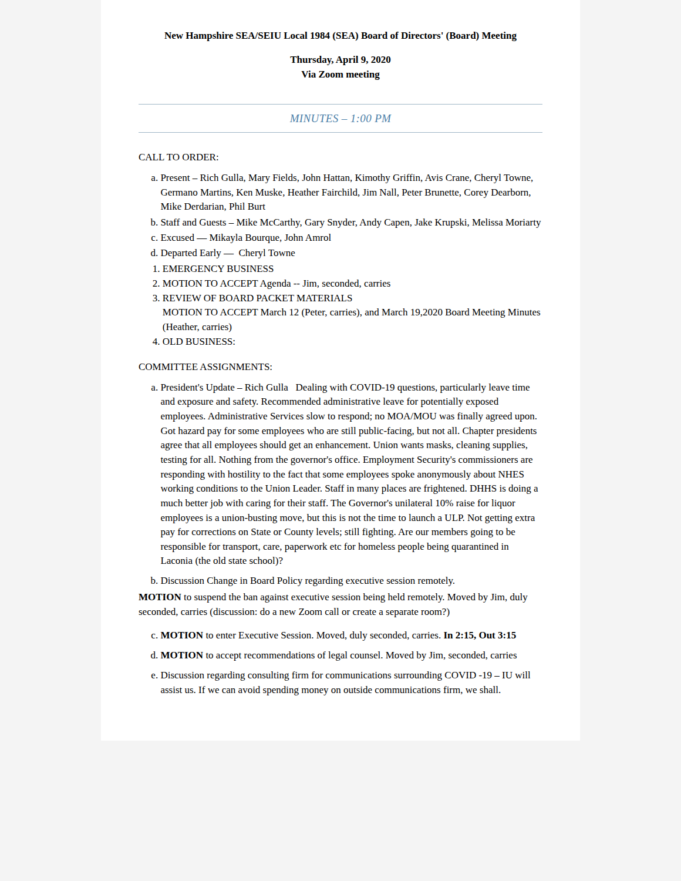New Hampshire SEA/SEIU Local 1984 (SEA) Board of Directors' (Board) Meeting Thursday, April 9, 2020 Via Zoom meeting
MINUTES – 1:00 PM
CALL TO ORDER:
Present – Rich Gulla, Mary Fields, John Hattan, Kimothy Griffin, Avis Crane, Cheryl Towne, Germano Martins, Ken Muske, Heather Fairchild, Jim Nall, Peter Brunette, Corey Dearborn, Mike Derdarian, Phil Burt
Staff and Guests – Mike McCarthy, Gary Snyder, Andy Capen, Jake Krupski, Melissa Moriarty
Excused — Mikayla Bourque, John Amrol
Departed Early — Cheryl Towne
EMERGENCY BUSINESS
MOTION TO ACCEPT Agenda -- Jim, seconded, carries
REVIEW OF BOARD PACKET MATERIALS
MOTION TO ACCEPT March 12 (Peter, carries), and March 19,2020 Board Meeting Minutes (Heather, carries)
OLD BUSINESS:
COMMITTEE ASSIGNMENTS:
President's Update – Rich Gulla Dealing with COVID-19 questions, particularly leave time and exposure and safety. Recommended administrative leave for potentially exposed employees. Administrative Services slow to respond; no MOA/MOU was finally agreed upon. Got hazard pay for some employees who are still public-facing, but not all. Chapter presidents agree that all employees should get an enhancement. Union wants masks, cleaning supplies, testing for all. Nothing from the governor's office. Employment Security's commissioners are responding with hostility to the fact that some employees spoke anonymously about NHES working conditions to the Union Leader. Staff in many places are frightened. DHHS is doing a much better job with caring for their staff. The Governor's unilateral 10% raise for liquor employees is a union-busting move, but this is not the time to launch a ULP. Not getting extra pay for corrections on State or County levels; still fighting. Are our members going to be responsible for transport, care, paperwork etc for homeless people being quarantined in Laconia (the old state school)?
Discussion Change in Board Policy regarding executive session remotely.
MOTION to suspend the ban against executive session being held remotely. Moved by Jim, duly seconded, carries (discussion: do a new Zoom call or create a separate room?)
MOTION to enter Executive Session. Moved, duly seconded, carries. In 2:15, Out 3:15
MOTION to accept recommendations of legal counsel. Moved by Jim, seconded, carries
Discussion regarding consulting firm for communications surrounding COVID -19 – IU will assist us. If we can avoid spending money on outside communications firm, we shall.